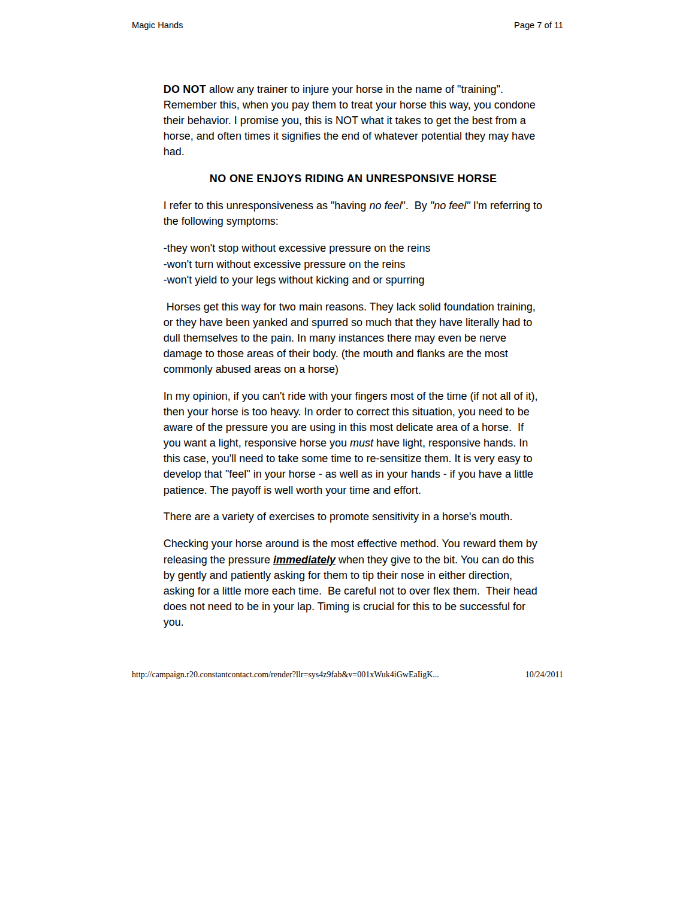Magic Hands
Page 7 of 11
DO NOT allow any trainer to injure your horse in the name of "training". Remember this, when you pay them to treat your horse this way, you condone their behavior. I promise you, this is NOT what it takes to get the best from a horse, and often times it signifies the end of whatever potential they may have had.
NO ONE ENJOYS RIDING AN UNRESPONSIVE HORSE
I refer to this unresponsiveness as "having no feel". By "no feel" I'm referring to the following symptoms:
-they won't stop without excessive pressure on the reins -won't turn without excessive pressure on the reins -won't yield to your legs without kicking and or spurring
Horses get this way for two main reasons. They lack solid foundation training, or they have been yanked and spurred so much that they have literally had to dull themselves to the pain. In many instances there may even be nerve damage to those areas of their body. (the mouth and flanks are the most commonly abused areas on a horse)
In my opinion, if you can't ride with your fingers most of the time (if not all of it), then your horse is too heavy. In order to correct this situation, you need to be aware of the pressure you are using in this most delicate area of a horse. If you want a light, responsive horse you must have light, responsive hands. In this case, you'll need to take some time to re-sensitize them. It is very easy to develop that "feel" in your horse - as well as in your hands - if you have a little patience. The payoff is well worth your time and effort.
There are a variety of exercises to promote sensitivity in a horse's mouth.
Checking your horse around is the most effective method. You reward them by releasing the pressure immediately when they give to the bit. You can do this by gently and patiently asking for them to tip their nose in either direction, asking for a little more each time. Be careful not to over flex them. Their head does not need to be in your lap. Timing is crucial for this to be successful for you.
http://campaign.r20.constantcontact.com/render?llr=sys4z9fab&v=001xWuk4iGwEaIigK...
10/24/2011